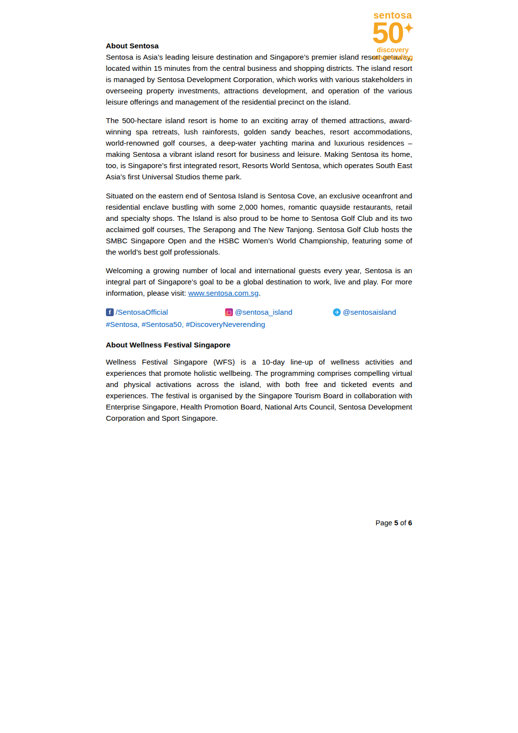sentosa
50✦
discovery
neverending
About Sentosa
Sentosa is Asia’s leading leisure destination and Singapore’s premier island resort getaway, located within 15 minutes from the central business and shopping districts. The island resort is managed by Sentosa Development Corporation, which works with various stakeholders in overseeing property investments, attractions development, and operation of the various leisure offerings and management of the residential precinct on the island.
The 500-hectare island resort is home to an exciting array of themed attractions, award-winning spa retreats, lush rainforests, golden sandy beaches, resort accommodations, world-renowned golf courses, a deep-water yachting marina and luxurious residences – making Sentosa a vibrant island resort for business and leisure. Making Sentosa its home, too, is Singapore’s first integrated resort, Resorts World Sentosa, which operates South East Asia’s first Universal Studios theme park.
Situated on the eastern end of Sentosa Island is Sentosa Cove, an exclusive oceanfront and residential enclave bustling with some 2,000 homes, romantic quayside restaurants, retail and specialty shops. The Island is also proud to be home to Sentosa Golf Club and its two acclaimed golf courses, The Serapong and The New Tanjong. Sentosa Golf Club hosts the SMBC Singapore Open and the HSBC Women’s World Championship, featuring some of the world’s best golf professionals.
Welcoming a growing number of local and international guests every year, Sentosa is an integral part of Singapore’s goal to be a global destination to work, live and play. For more information, please visit: www.sentosa.com.sg.
f/SentosaOfficial ▢@sentosa_island ✈@sentosaisland
#Sentosa, #Sentosa50, #DiscoveryNeverending
About Wellness Festival Singapore
Wellness Festival Singapore (WFS) is a 10-day line-up of wellness activities and experiences that promote holistic wellbeing. The programming comprises compelling virtual and physical activations across the island, with both free and ticketed events and experiences. The festival is organised by the Singapore Tourism Board in collaboration with Enterprise Singapore, Health Promotion Board, National Arts Council, Sentosa Development Corporation and Sport Singapore.
Page 5 of 6